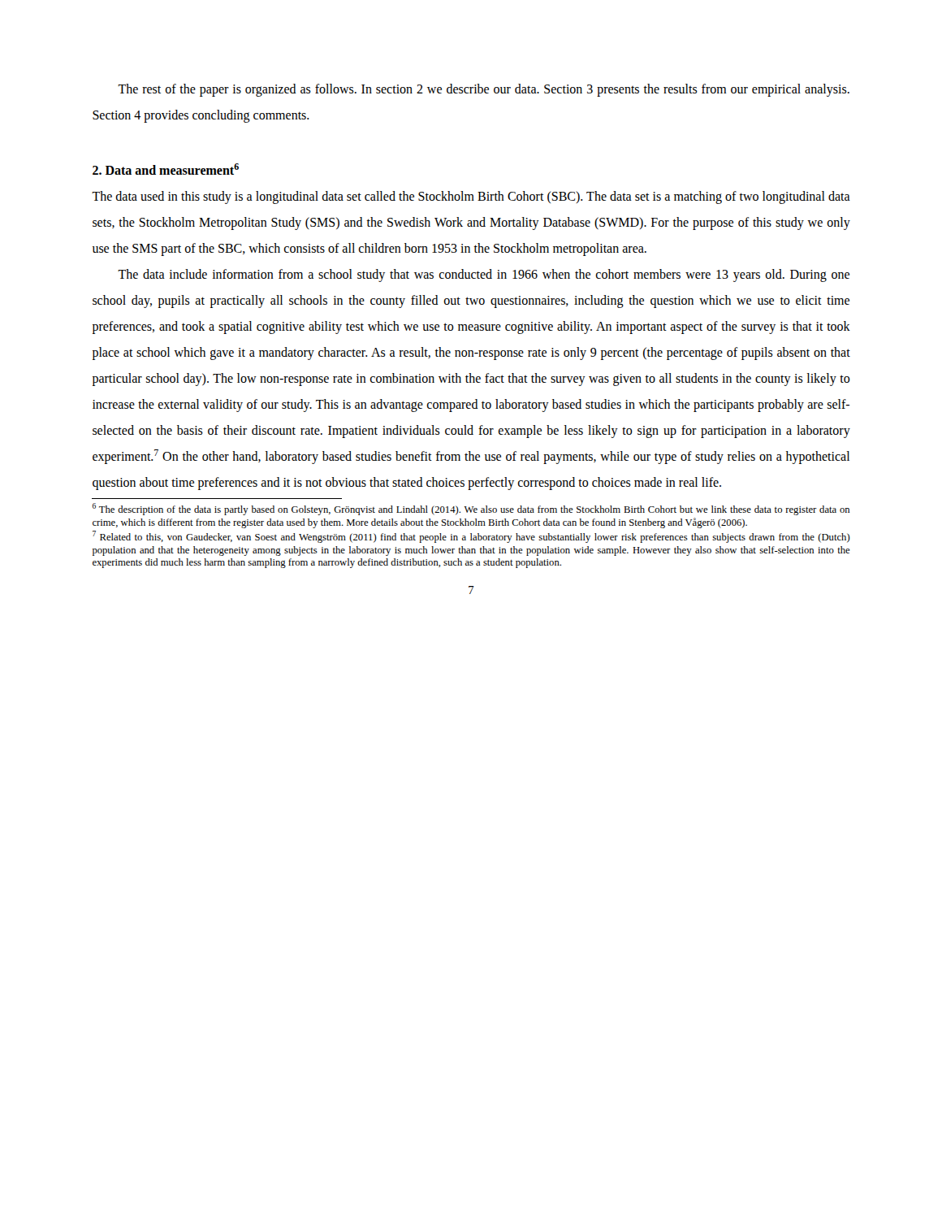The rest of the paper is organized as follows. In section 2 we describe our data. Section 3 presents the results from our empirical analysis. Section 4 provides concluding comments.
2. Data and measurement6
The data used in this study is a longitudinal data set called the Stockholm Birth Cohort (SBC). The data set is a matching of two longitudinal data sets, the Stockholm Metropolitan Study (SMS) and the Swedish Work and Mortality Database (SWMD). For the purpose of this study we only use the SMS part of the SBC, which consists of all children born 1953 in the Stockholm metropolitan area.
The data include information from a school study that was conducted in 1966 when the cohort members were 13 years old. During one school day, pupils at practically all schools in the county filled out two questionnaires, including the question which we use to elicit time preferences, and took a spatial cognitive ability test which we use to measure cognitive ability. An important aspect of the survey is that it took place at school which gave it a mandatory character. As a result, the non-response rate is only 9 percent (the percentage of pupils absent on that particular school day). The low non-response rate in combination with the fact that the survey was given to all students in the county is likely to increase the external validity of our study. This is an advantage compared to laboratory based studies in which the participants probably are self-selected on the basis of their discount rate. Impatient individuals could for example be less likely to sign up for participation in a laboratory experiment.7 On the other hand, laboratory based studies benefit from the use of real payments, while our type of study relies on a hypothetical question about time preferences and it is not obvious that stated choices perfectly correspond to choices made in real life.
6 The description of the data is partly based on Golsteyn, Grönqvist and Lindahl (2014). We also use data from the Stockholm Birth Cohort but we link these data to register data on crime, which is different from the register data used by them. More details about the Stockholm Birth Cohort data can be found in Stenberg and Vågerö (2006).
7 Related to this, von Gaudecker, van Soest and Wengström (2011) find that people in a laboratory have substantially lower risk preferences than subjects drawn from the (Dutch) population and that the heterogeneity among subjects in the laboratory is much lower than that in the population wide sample. However they also show that self-selection into the experiments did much less harm than sampling from a narrowly defined distribution, such as a student population.
7